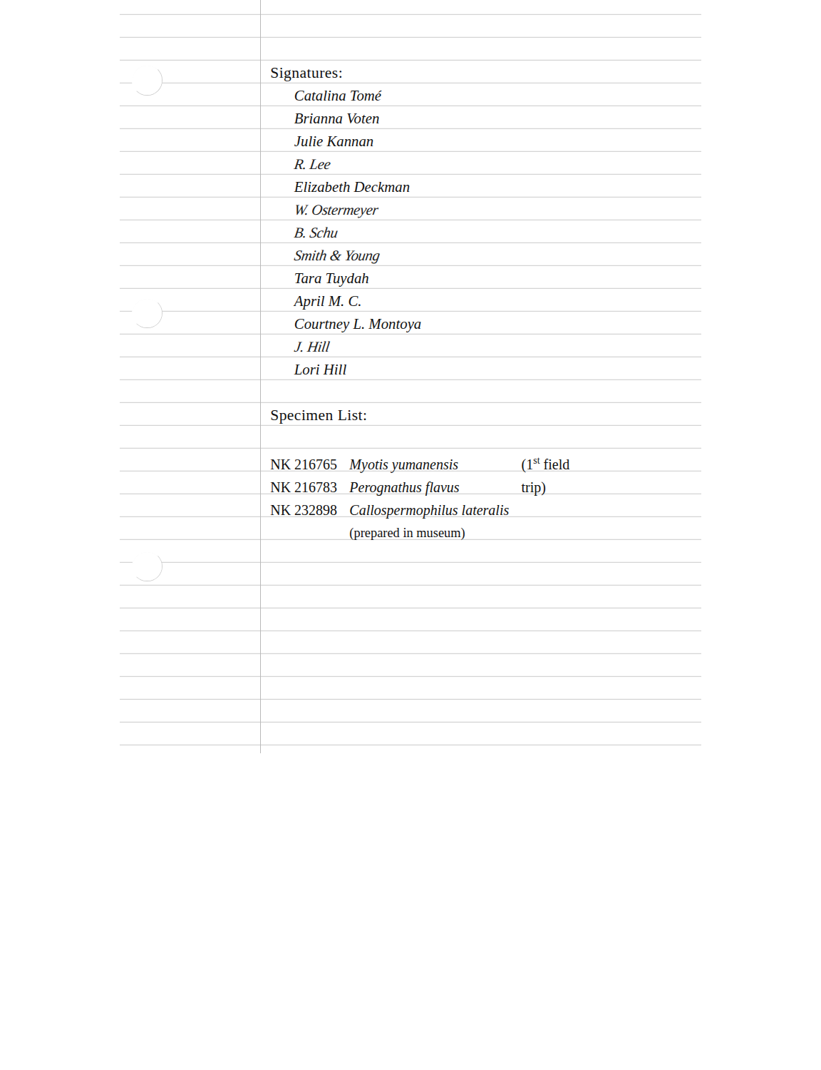Signatures:
Catalina Tomé
Brianna Voten
Julie Kannan
R. Lee
Elizabeth Deckman
W. Ostermeyer
B. Schu
Smith & Young
Tara Tuydah
April M. C.
Courtney L. Montoya
J. Hill
Lori Hill
Specimen List:
| NK 216765 | Myotis yumanensis | ( 1 st field |
| NK 216783 | Perognathus flavus | trip ) |
| NK 232898 | Callospermophilus lateralis | |
| | (prepared in museum) |